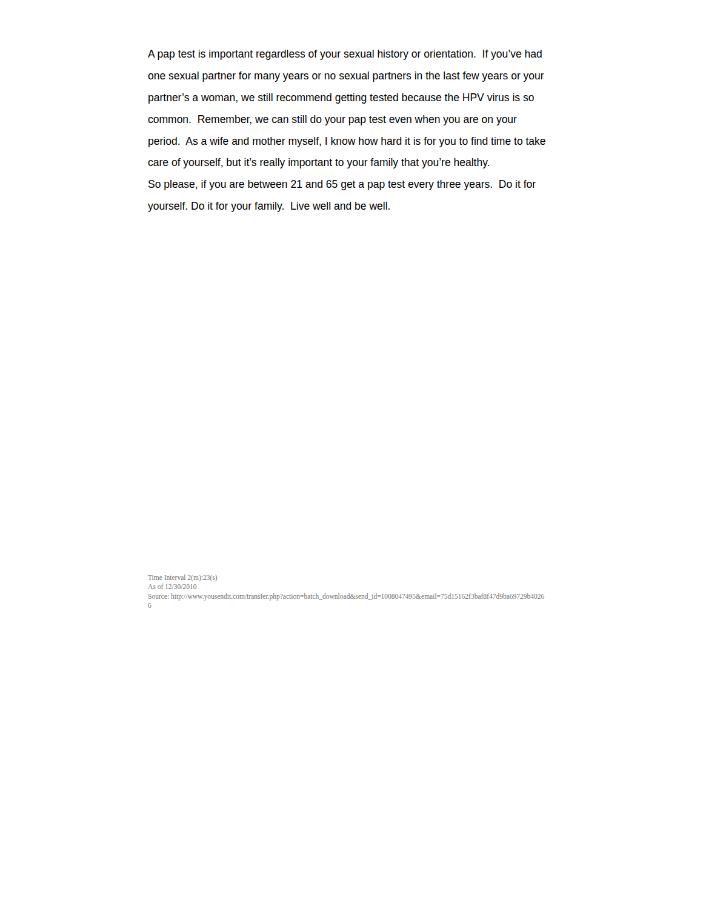A pap test is important regardless of your sexual history or orientation. If you’ve had one sexual partner for many years or no sexual partners in the last few years or your partner’s a woman, we still recommend getting tested because the HPV virus is so common. Remember, we can still do your pap test even when you are on your period. As a wife and mother myself, I know how hard it is for you to find time to take care of yourself, but it’s really important to your family that you’re healthy.
So please, if you are between 21 and 65 get a pap test every three years. Do it for yourself. Do it for your family. Live well and be well.
Time Interval 2(m):23(s)
As of 12/30/2010
Source: http://www.yousendit.com/transfer.php?action=batch_download&send_id=1008047495&email=75d15162f3baf8f47d9ba69729b40266